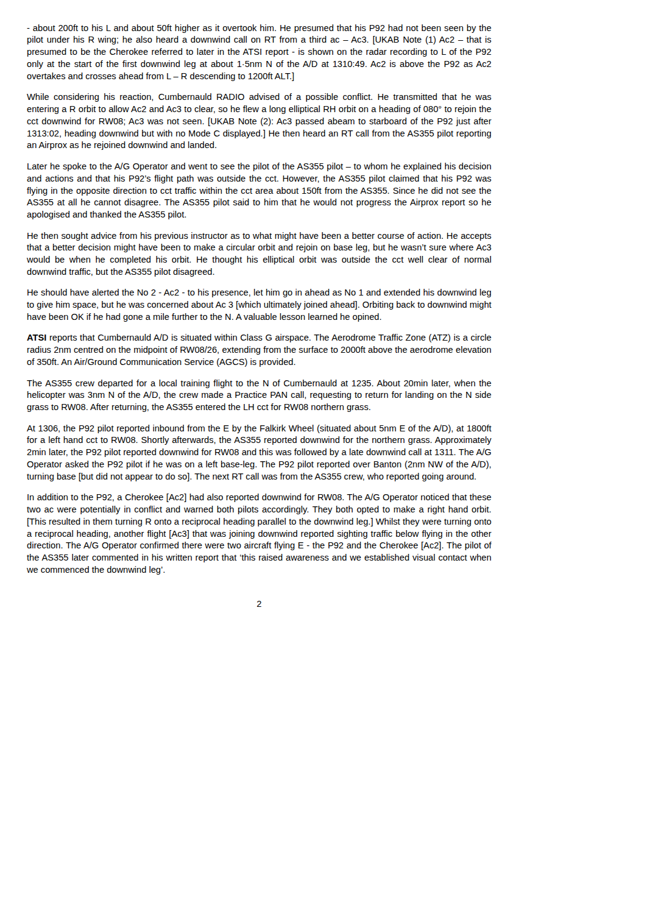- about 200ft to his L and about 50ft higher as it overtook him. He presumed that his P92 had not been seen by the pilot under his R wing; he also heard a downwind call on RT from a third ac – Ac3. [UKAB Note (1) Ac2 – that is presumed to be the Cherokee referred to later in the ATSI report - is shown on the radar recording to L of the P92 only at the start of the first downwind leg at about 1·5nm N of the A/D at 1310:49. Ac2 is above the P92 as Ac2 overtakes and crosses ahead from L – R descending to 1200ft ALT.]
While considering his reaction, Cumbernauld RADIO advised of a possible conflict. He transmitted that he was entering a R orbit to allow Ac2 and Ac3 to clear, so he flew a long elliptical RH orbit on a heading of 080° to rejoin the cct downwind for RW08; Ac3 was not seen. [UKAB Note (2): Ac3 passed abeam to starboard of the P92 just after 1313:02, heading downwind but with no Mode C displayed.] He then heard an RT call from the AS355 pilot reporting an Airprox as he rejoined downwind and landed.
Later he spoke to the A/G Operator and went to see the pilot of the AS355 pilot – to whom he explained his decision and actions and that his P92’s flight path was outside the cct. However, the AS355 pilot claimed that his P92 was flying in the opposite direction to cct traffic within the cct area about 150ft from the AS355. Since he did not see the AS355 at all he cannot disagree. The AS355 pilot said to him that he would not progress the Airprox report so he apologised and thanked the AS355 pilot.
He then sought advice from his previous instructor as to what might have been a better course of action. He accepts that a better decision might have been to make a circular orbit and rejoin on base leg, but he wasn’t sure where Ac3 would be when he completed his orbit. He thought his elliptical orbit was outside the cct well clear of normal downwind traffic, but the AS355 pilot disagreed.
He should have alerted the No 2 - Ac2 - to his presence, let him go in ahead as No 1 and extended his downwind leg to give him space, but he was concerned about Ac 3 [which ultimately joined ahead]. Orbiting back to downwind might have been OK if he had gone a mile further to the N. A valuable lesson learned he opined.
ATSI reports that Cumbernauld A/D is situated within Class G airspace. The Aerodrome Traffic Zone (ATZ) is a circle radius 2nm centred on the midpoint of RW08/26, extending from the surface to 2000ft above the aerodrome elevation of 350ft. An Air/Ground Communication Service (AGCS) is provided.
The AS355 crew departed for a local training flight to the N of Cumbernauld at 1235. About 20min later, when the helicopter was 3nm N of the A/D, the crew made a Practice PAN call, requesting to return for landing on the N side grass to RW08. After returning, the AS355 entered the LH cct for RW08 northern grass.
At 1306, the P92 pilot reported inbound from the E by the Falkirk Wheel (situated about 5nm E of the A/D), at 1800ft for a left hand cct to RW08. Shortly afterwards, the AS355 reported downwind for the northern grass. Approximately 2min later, the P92 pilot reported downwind for RW08 and this was followed by a late downwind call at 1311. The A/G Operator asked the P92 pilot if he was on a left base-leg. The P92 pilot reported over Banton (2nm NW of the A/D), turning base [but did not appear to do so]. The next RT call was from the AS355 crew, who reported going around.
In addition to the P92, a Cherokee [Ac2] had also reported downwind for RW08. The A/G Operator noticed that these two ac were potentially in conflict and warned both pilots accordingly. They both opted to make a right hand orbit. [This resulted in them turning R onto a reciprocal heading parallel to the downwind leg.] Whilst they were turning onto a reciprocal heading, another flight [Ac3] that was joining downwind reported sighting traffic below flying in the other direction. The A/G Operator confirmed there were two aircraft flying E - the P92 and the Cherokee [Ac2]. The pilot of the AS355 later commented in his written report that ‘this raised awareness and we established visual contact when we commenced the downwind leg’.
2